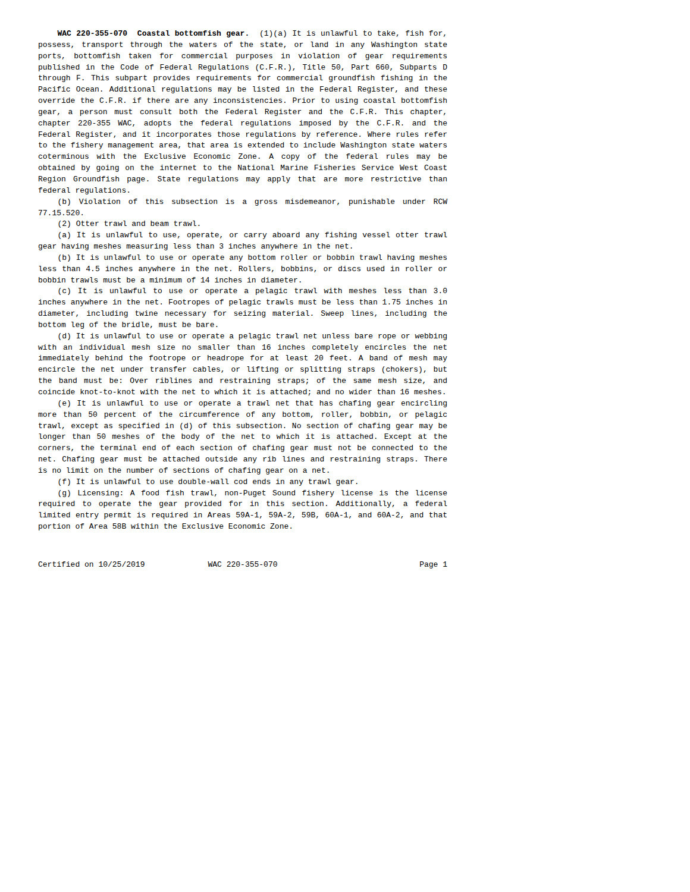WAC 220-355-070 Coastal bottomfish gear. (1)(a) It is unlawful to take, fish for, possess, transport through the waters of the state, or land in any Washington state ports, bottomfish taken for commercial purposes in violation of gear requirements published in the Code of Federal Regulations (C.F.R.), Title 50, Part 660, Subparts D through F. This subpart provides requirements for commercial groundfish fishing in the Pacific Ocean. Additional regulations may be listed in the Federal Register, and these override the C.F.R. if there are any inconsistencies. Prior to using coastal bottomfish gear, a person must consult both the Federal Register and the C.F.R. This chapter, chapter 220-355 WAC, adopts the federal regulations imposed by the C.F.R. and the Federal Register, and it incorporates those regulations by reference. Where rules refer to the fishery management area, that area is extended to include Washington state waters coterminous with the Exclusive Economic Zone. A copy of the federal rules may be obtained by going on the internet to the National Marine Fisheries Service West Coast Region Groundfish page. State regulations may apply that are more restrictive than federal regulations.
(b) Violation of this subsection is a gross misdemeanor, punishable under RCW 77.15.520.
(2) Otter trawl and beam trawl.
(a) It is unlawful to use, operate, or carry aboard any fishing vessel otter trawl gear having meshes measuring less than 3 inches anywhere in the net.
(b) It is unlawful to use or operate any bottom roller or bobbin trawl having meshes less than 4.5 inches anywhere in the net. Rollers, bobbins, or discs used in roller or bobbin trawls must be a minimum of 14 inches in diameter.
(c) It is unlawful to use or operate a pelagic trawl with meshes less than 3.0 inches anywhere in the net. Footropes of pelagic trawls must be less than 1.75 inches in diameter, including twine necessary for seizing material. Sweep lines, including the bottom leg of the bridle, must be bare.
(d) It is unlawful to use or operate a pelagic trawl net unless bare rope or webbing with an individual mesh size no smaller than 16 inches completely encircles the net immediately behind the footrope or headrope for at least 20 feet. A band of mesh may encircle the net under transfer cables, or lifting or splitting straps (chokers), but the band must be: Over riblines and restraining straps; of the same mesh size, and coincide knot-to-knot with the net to which it is attached; and no wider than 16 meshes.
(e) It is unlawful to use or operate a trawl net that has chafing gear encircling more than 50 percent of the circumference of any bottom, roller, bobbin, or pelagic trawl, except as specified in (d) of this subsection. No section of chafing gear may be longer than 50 meshes of the body of the net to which it is attached. Except at the corners, the terminal end of each section of chafing gear must not be connected to the net. Chafing gear must be attached outside any rib lines and restraining straps. There is no limit on the number of sections of chafing gear on a net.
(f) It is unlawful to use double-wall cod ends in any trawl gear.
(g) Licensing: A food fish trawl, non-Puget Sound fishery license is the license required to operate the gear provided for in this section. Additionally, a federal limited entry permit is required in Areas 59A-1, 59A-2, 59B, 60A-1, and 60A-2, and that portion of Area 58B within the Exclusive Economic Zone.
Certified on 10/25/2019
WAC 220-355-070
Page 1